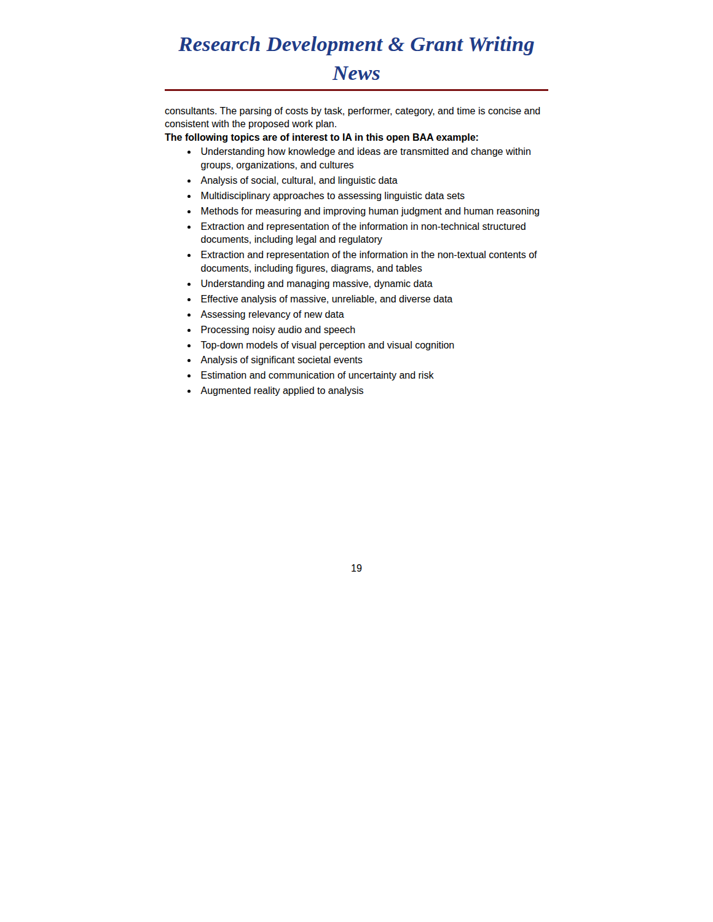Research Development & Grant Writing News
consultants. The parsing of costs by task, performer, category, and time is concise and consistent with the proposed work plan.
The following topics are of interest to IA in this open BAA example:
Understanding how knowledge and ideas are transmitted and change within groups, organizations, and cultures
Analysis of social, cultural, and linguistic data
Multidisciplinary approaches to assessing linguistic data sets
Methods for measuring and improving human judgment and human reasoning
Extraction and representation of the information in non-technical structured documents, including legal and regulatory
Extraction and representation of the information in the non-textual contents of documents, including figures, diagrams, and tables
Understanding and managing massive, dynamic data
Effective analysis of massive, unreliable, and diverse data
Assessing relevancy of new data
Processing noisy audio and speech
Top-down models of visual perception and visual cognition
Analysis of significant societal events
Estimation and communication of uncertainty and risk
Augmented reality applied to analysis
19